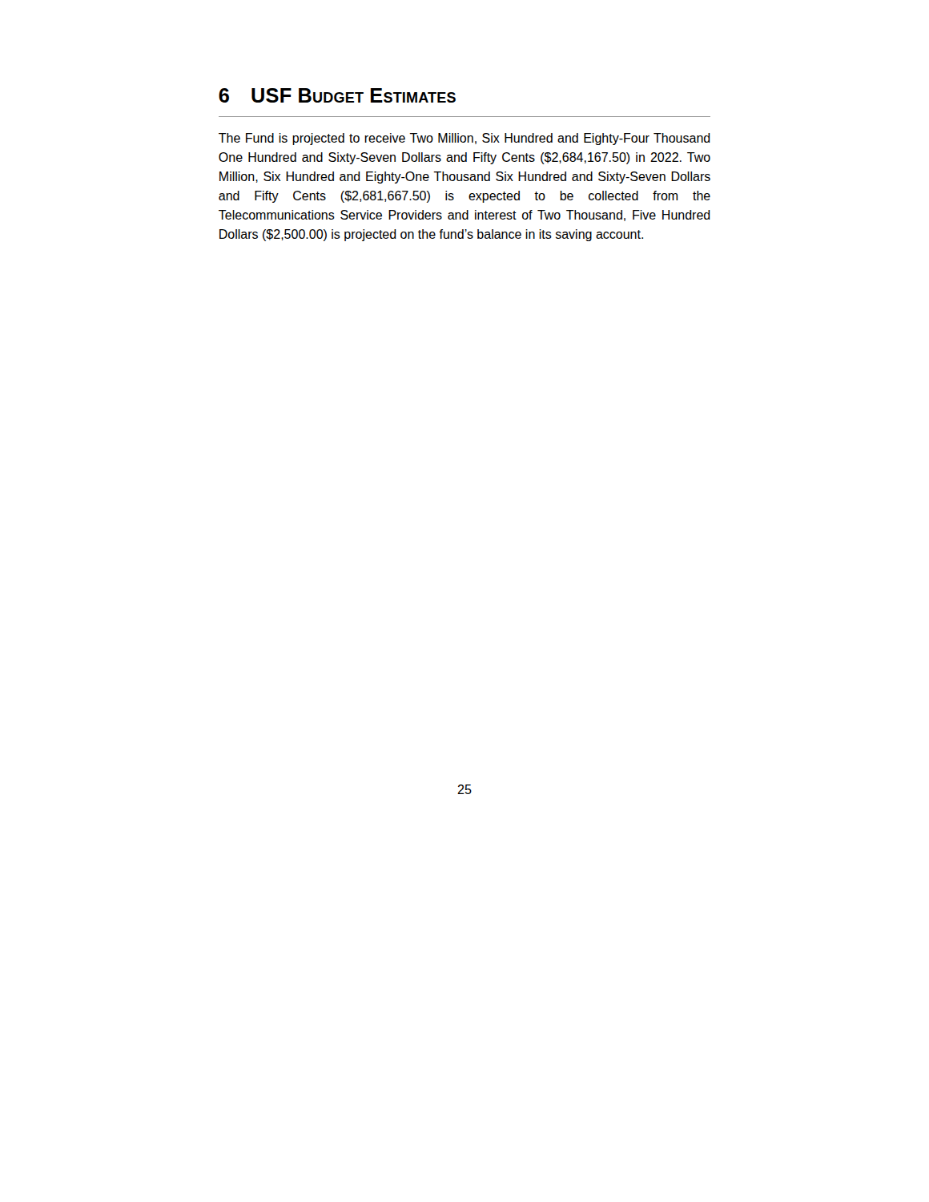6 USF Budget Estimates
The Fund is projected to receive Two Million, Six Hundred and Eighty-Four Thousand One Hundred and Sixty-Seven Dollars and Fifty Cents ($2,684,167.50) in 2022. Two Million, Six Hundred and Eighty-One Thousand Six Hundred and Sixty-Seven Dollars and Fifty Cents ($2,681,667.50) is expected to be collected from the Telecommunications Service Providers and interest of Two Thousand, Five Hundred Dollars ($2,500.00) is projected on the fund’s balance in its saving account.
25